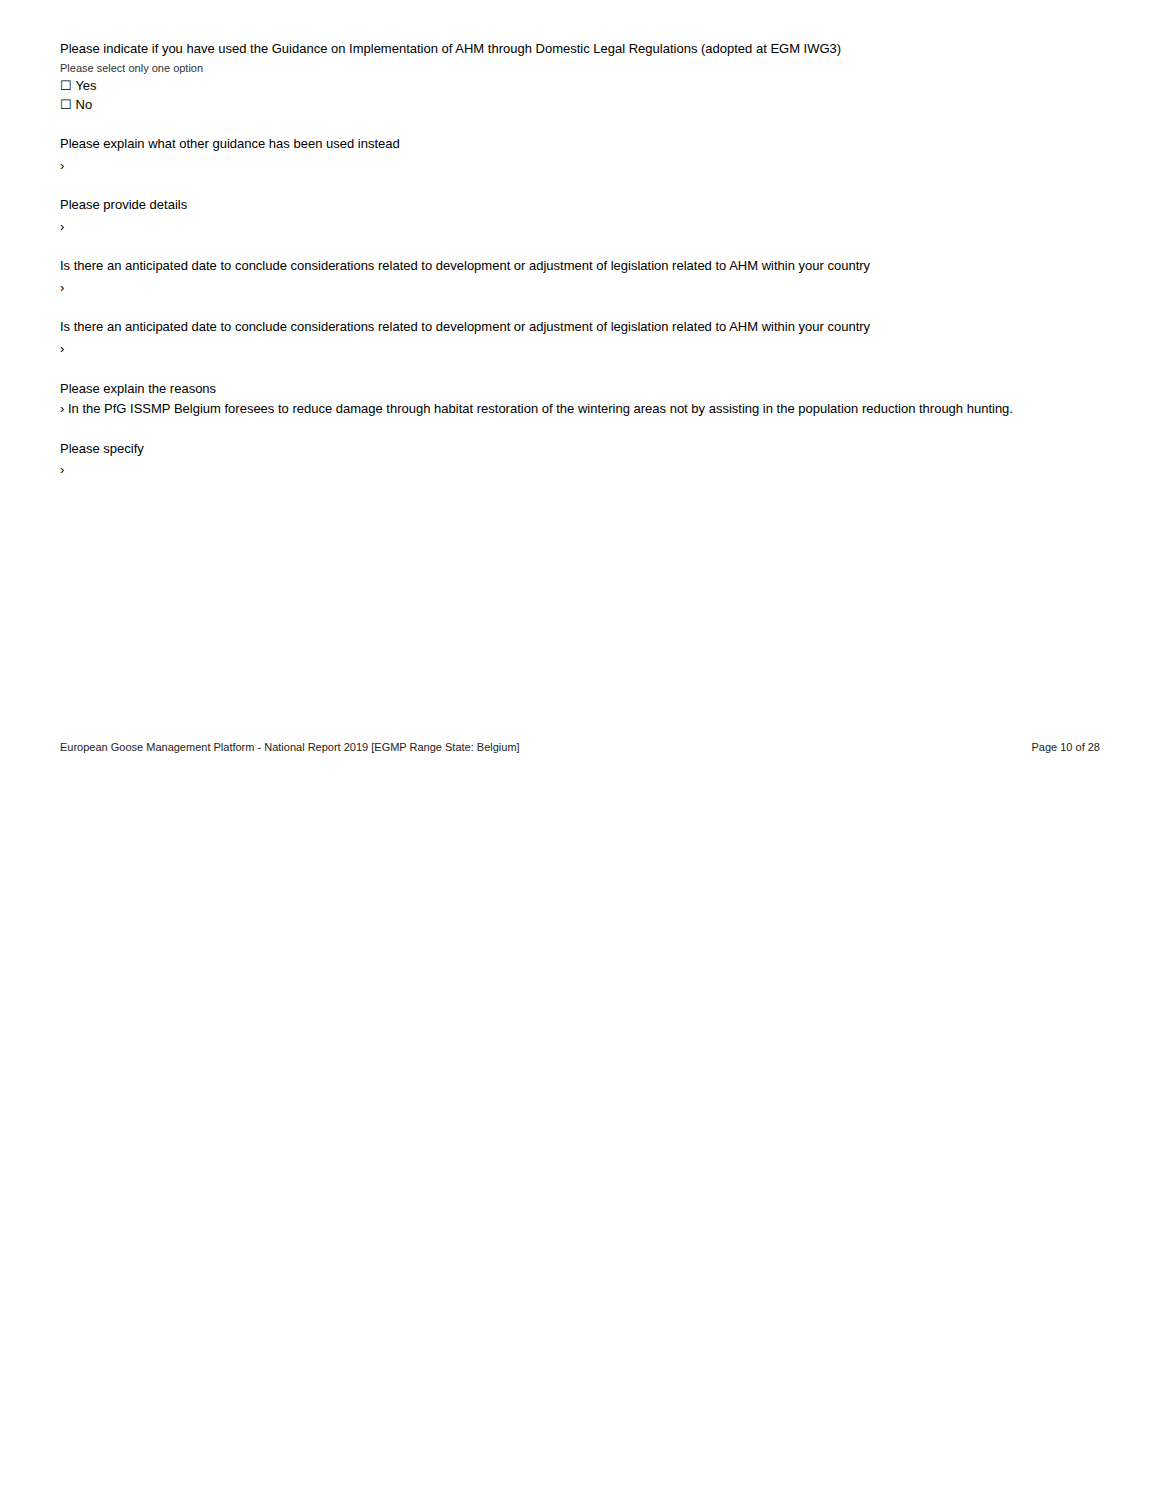Please indicate if you have used the Guidance on Implementation of AHM through Domestic Legal Regulations (adopted at EGM IWG3)
Please select only one option
☐ Yes
☐ No
Please explain what other guidance has been used instead
›
Please provide details
›
Is there an anticipated date to conclude considerations related to development or adjustment of legislation related to AHM within your country
›
Is there an anticipated date to conclude considerations related to development or adjustment of legislation related to AHM within your country
›
Please explain the reasons
› In the PfG ISSMP Belgium foresees to reduce damage through habitat restoration of the wintering areas not by assisting in the population reduction through hunting.
Please specify
›
European Goose Management Platform - National Report 2019 [EGMP Range State: Belgium]
Page 10 of 28